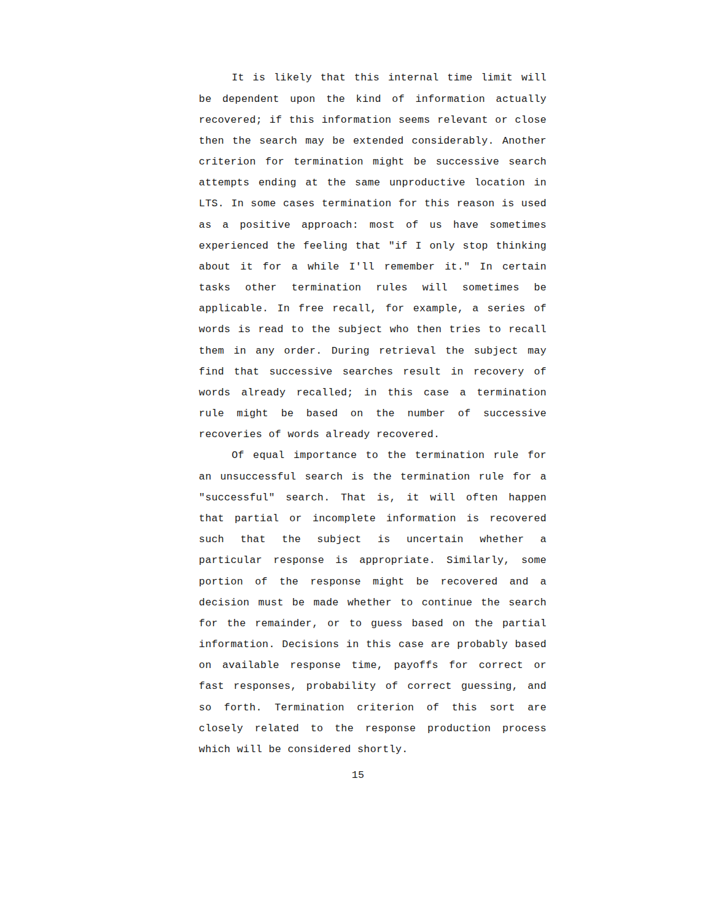It is likely that this internal time limit will be dependent upon the kind of information actually recovered; if this information seems relevant or close then the search may be extended considerably. Another criterion for termination might be successive search attempts ending at the same unproductive location in LTS. In some cases termination for this reason is used as a positive approach: most of us have sometimes experienced the feeling that "if I only stop thinking about it for a while I'll remember it." In certain tasks other termination rules will sometimes be applicable. In free recall, for example, a series of words is read to the subject who then tries to recall them in any order. During retrieval the subject may find that successive searches result in recovery of words already recalled; in this case a termination rule might be based on the number of successive recoveries of words already recovered.
Of equal importance to the termination rule for an unsuccessful search is the termination rule for a "successful" search. That is, it will often happen that partial or incomplete information is recovered such that the subject is uncertain whether a particular response is appropriate. Similarly, some portion of the response might be recovered and a decision must be made whether to continue the search for the remainder, or to guess based on the partial information. Decisions in this case are probably based on available response time, payoffs for correct or fast responses, probability of correct guessing, and so forth. Termination criterion of this sort are closely related to the response production process which will be considered shortly.
15